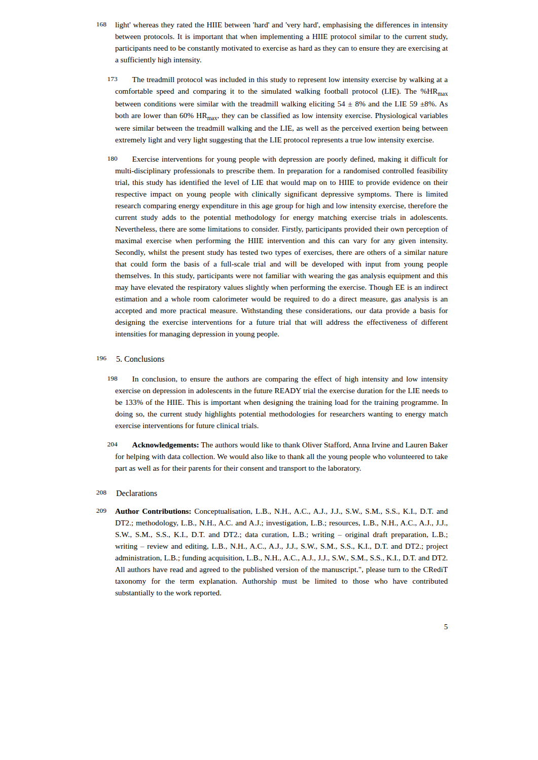168light' whereas they rated the HIIE between 'hard' and 'very hard', emphasising the differences in intensity between protocols. It is important that when implementing a HIIE protocol similar to the current study, participants need to be constantly motivated to exercise as hard as they can to ensure they are exercising at a sufficiently high intensity.
173 The treadmill protocol was included in this study to represent low intensity exercise by walking at a comfortable speed and comparing it to the simulated walking football protocol (LIE). The %HRmax between conditions were similar with the treadmill walking eliciting 54 ± 8% and the LIE 59 ±8%. As both are lower than 60% HRmax, they can be classified as low intensity exercise. Physiological variables were similar between the treadmill walking and the LIE, as well as the perceived exertion being between extremely light and very light suggesting that the LIE protocol represents a true low intensity exercise.
180 Exercise interventions for young people with depression are poorly defined, making it difficult for multi-disciplinary professionals to prescribe them. In preparation for a randomised controlled feasibility trial, this study has identified the level of LIE that would map on to HIIE to provide evidence on their respective impact on young people with clinically significant depressive symptoms. There is limited research comparing energy expenditure in this age group for high and low intensity exercise, therefore the current study adds to the potential methodology for energy matching exercise trials in adolescents. Nevertheless, there are some limitations to consider. Firstly, participants provided their own perception of maximal exercise when performing the HIIE intervention and this can vary for any given intensity. Secondly, whilst the present study has tested two types of exercises, there are others of a similar nature that could form the basis of a full-scale trial and will be developed with input from young people themselves. In this study, participants were not familiar with wearing the gas analysis equipment and this may have elevated the respiratory values slightly when performing the exercise. Though EE is an indirect estimation and a whole room calorimeter would be required to do a direct measure, gas analysis is an accepted and more practical measure. Withstanding these considerations, our data provide a basis for designing the exercise interventions for a future trial that will address the effectiveness of different intensities for managing depression in young people.
1965. Conclusions
198 In conclusion, to ensure the authors are comparing the effect of high intensity and low intensity exercise on depression in adolescents in the future READY trial the exercise duration for the LIE needs to be 133% of the HIIE. This is important when designing the training load for the training programme. In doing so, the current study highlights potential methodologies for researchers wanting to energy match exercise interventions for future clinical trials.
204 Acknowledgements: The authors would like to thank Oliver Stafford, Anna Irvine and Lauren Baker for helping with data collection. We would also like to thank all the young people who volunteered to take part as well as for their parents for their consent and transport to the laboratory.
208 Declarations
209 Author Contributions: Conceptualisation, L.B., N.H., A.C., A.J., J.J., S.W., S.M., S.S., K.I., D.T. and DT2.; methodology, L.B., N.H., A.C. and A.J.; investigation, L.B.; resources, L.B., N.H., A.C., A.J., J.J., S.W., S.M., S.S., K.I., D.T. and DT2.; data curation, L.B.; writing – original draft preparation, L.B.; writing – review and editing, L.B., N.H., A.C., A.J., J.J., S.W., S.M., S.S., K.I., D.T. and DT2.; project administration, L.B.; funding acquisition, L.B., N.H., A.C., A.J., J.J., S.W., S.M., S.S., K.I., D.T. and DT2. All authors have read and agreed to the published version of the manuscript.", please turn to the CRediT taxonomy for the term explanation. Authorship must be limited to those who have contributed substantially to the work reported.
5